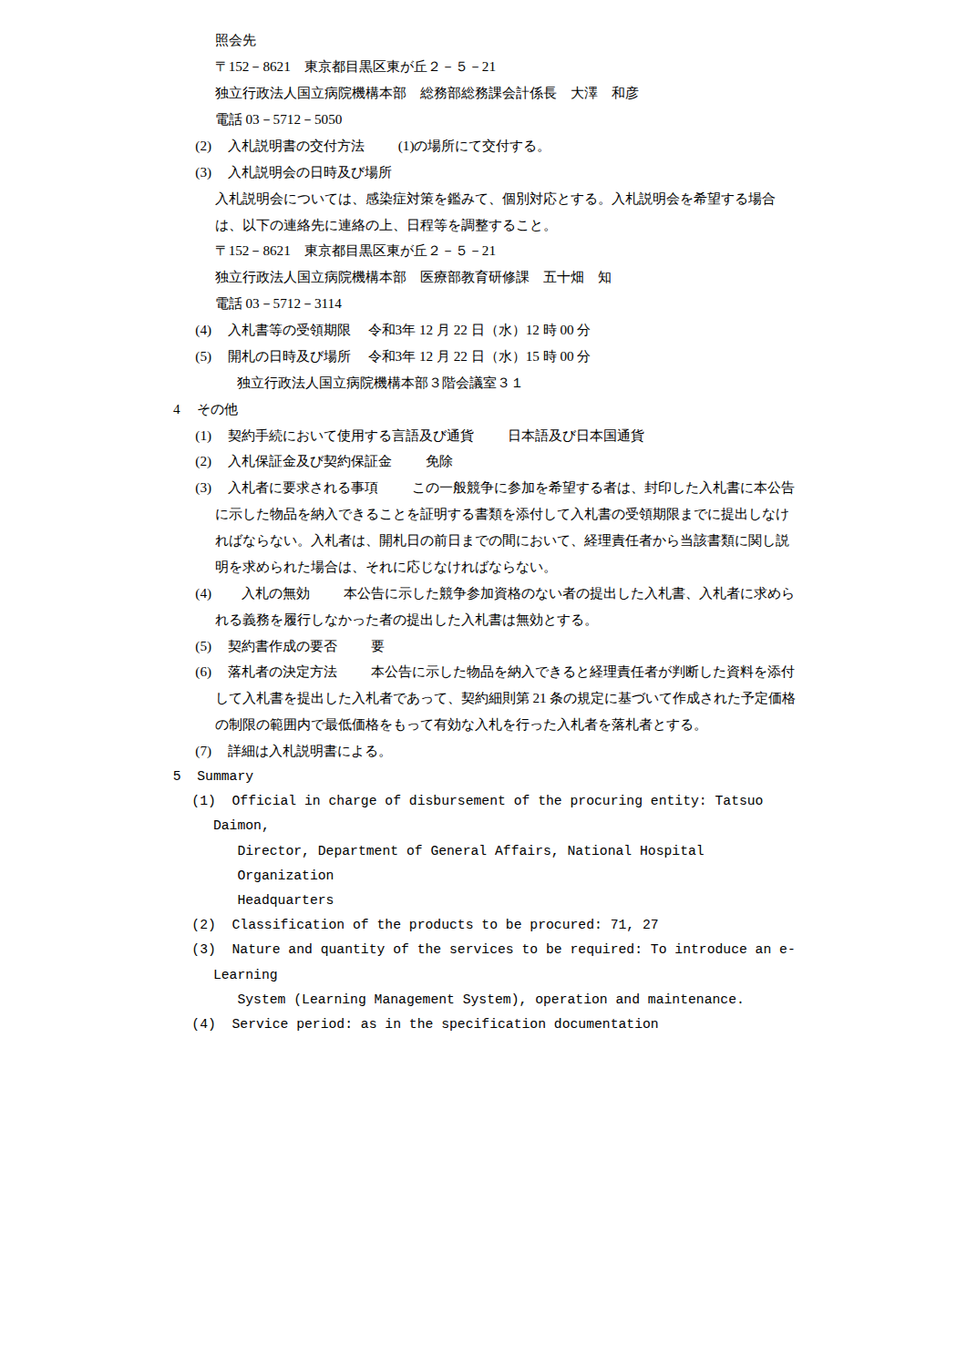照会先
〒152－8621　東京都目黒区東が丘２－５－21
独立行政法人国立病院機構本部　総務部総務課会計係長　大澤　和彦
電話 03－5712－5050
(2) 入札説明書の交付方法 (1)の場所にて交付する。
(3) 入札説明会の日時及び場所
入札説明会については、感染症対策を鑑みて、個別対応とする。入札説明会を希望する場合は、以下の連絡先に連絡の上、日程等を調整すること。
〒152－8621　東京都目黒区東が丘２－５－21
独立行政法人国立病院機構本部　医療部教育研修課　五十畑　知
電話 03－5712－3114
(4) 入札書等の受領期限 令和3年 12 月 22 日（水）12 時 00 分
(5) 開札の日時及び場所 令和3年 12 月 22 日（水）15 時 00 分
独立行政法人国立病院機構本部３階会議室３１
4 その他
(1) 契約手続において使用する言語及び通貨 日本語及び日本国通貨
(2) 入札保証金及び契約保証金 免除
(3) 入札者に要求される事項 この一般競争に参加を希望する者は、封印した入札書に本公告に示した物品を納入できることを証明する書類を添付して入札書の受領期限までに提出しなければならない。入札者は、開札日の前日までの間において、経理責任者から当該書類に関し説明を求められた場合は、それに応じなければならない。
(4)　入札の無効 本公告に示した競争参加資格のない者の提出した入札書、入札者に求められる義務を履行しなかった者の提出した入札書は無効とする。
(5) 契約書作成の要否 要
(6) 落札者の決定方法 本公告に示した物品を納入できると経理責任者が判断した資料を添付して入札書を提出した入札者であって、契約細則第 21 条の規定に基づいて作成された予定価格の制限の範囲内で最低価格をもって有効な入札を行った入札者を落札者とする。
(7) 詳細は入札説明書による。
5 Summary
(1) Official in charge of disbursement of the procuring entity: Tatsuo Daimon,
Director, Department of General Affairs, National Hospital Organization
Headquarters
(2) Classification of the products to be procured: 71, 27
(3) Nature and quantity of the services to be required: To introduce an e-Learning
System (Learning Management System), operation and maintenance.
(4) Service period: as in the specification documentation